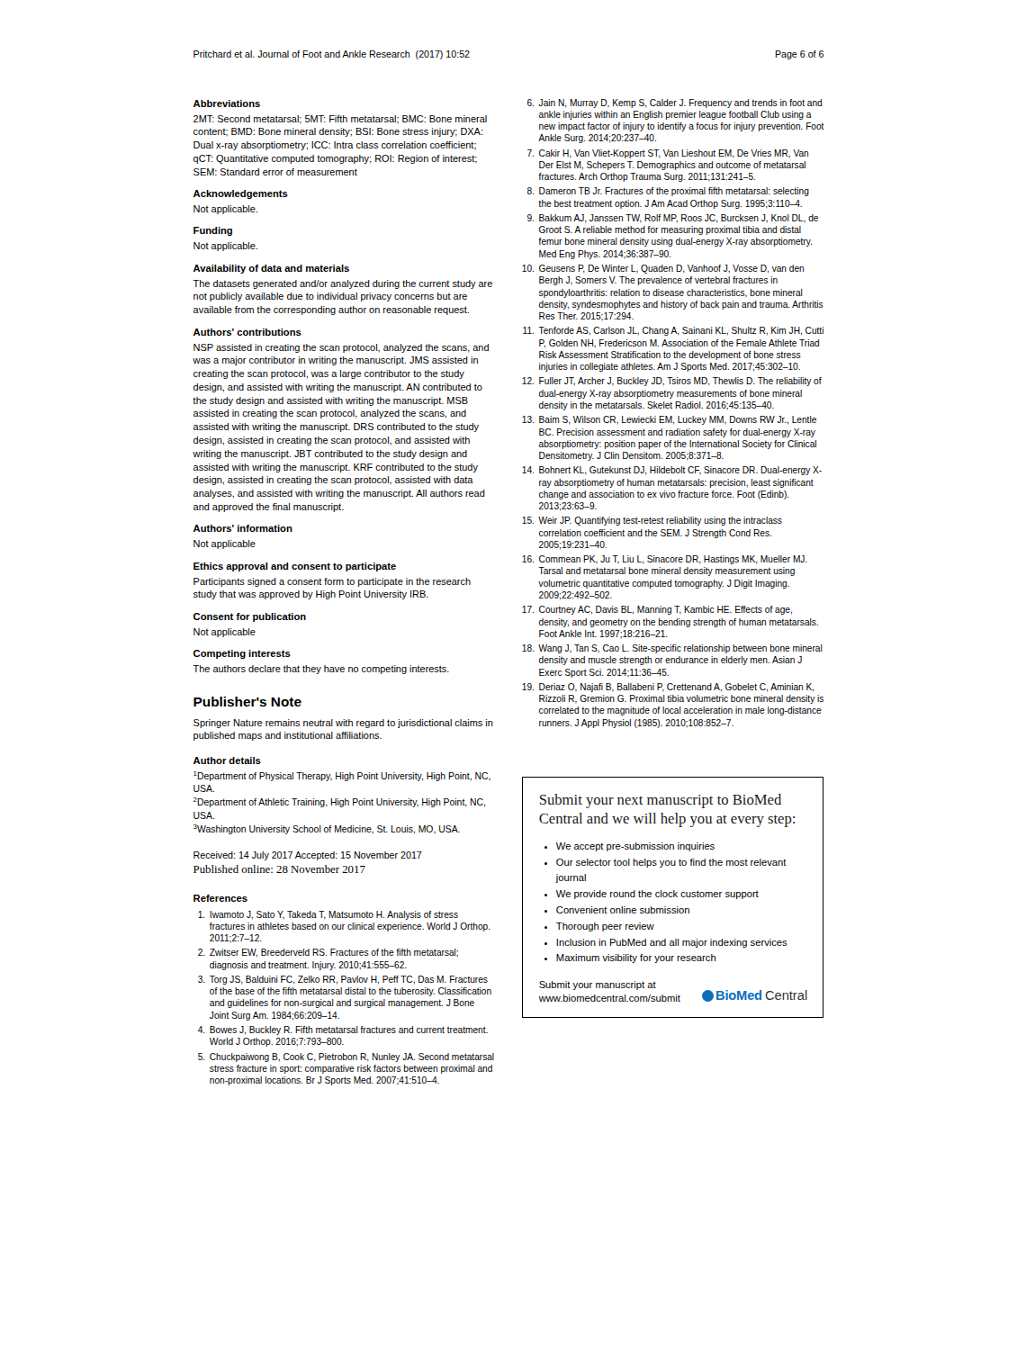Pritchard et al. Journal of Foot and Ankle Research (2017) 10:52
Page 6 of 6
Abbreviations
2MT: Second metatarsal; 5MT: Fifth metatarsal; BMC: Bone mineral content; BMD: Bone mineral density; BSI: Bone stress injury; DXA: Dual x-ray absorptiometry; ICC: Intra class correlation coefficient; qCT: Quantitative computed tomography; ROI: Region of interest; SEM: Standard error of measurement
Acknowledgements
Not applicable.
Funding
Not applicable.
Availability of data and materials
The datasets generated and/or analyzed during the current study are not publicly available due to individual privacy concerns but are available from the corresponding author on reasonable request.
Authors' contributions
NSP assisted in creating the scan protocol, analyzed the scans, and was a major contributor in writing the manuscript. JMS assisted in creating the scan protocol, was a large contributor to the study design, and assisted with writing the manuscript. AN contributed to the study design and assisted with writing the manuscript. MSB assisted in creating the scan protocol, analyzed the scans, and assisted with writing the manuscript. DRS contributed to the study design, assisted in creating the scan protocol, and assisted with writing the manuscript. JBT contributed to the study design and assisted with writing the manuscript. KRF contributed to the study design, assisted in creating the scan protocol, assisted with data analyses, and assisted with writing the manuscript. All authors read and approved the final manuscript.
Authors' information
Not applicable
Ethics approval and consent to participate
Participants signed a consent form to participate in the research study that was approved by High Point University IRB.
Consent for publication
Not applicable
Competing interests
The authors declare that they have no competing interests.
Publisher's Note
Springer Nature remains neutral with regard to jurisdictional claims in published maps and institutional affiliations.
Author details
1Department of Physical Therapy, High Point University, High Point, NC, USA.
2Department of Athletic Training, High Point University, High Point, NC, USA.
3Washington University School of Medicine, St. Louis, MO, USA.
Received: 14 July 2017 Accepted: 15 November 2017
Published online: 28 November 2017
References
Iwamoto J, Sato Y, Takeda T, Matsumoto H. Analysis of stress fractures in athletes based on our clinical experience. World J Orthop. 2011;2:7–12.
Zwitser EW, Breederveld RS. Fractures of the fifth metatarsal; diagnosis and treatment. Injury. 2010;41:555–62.
Torg JS, Balduini FC, Zelko RR, Pavlov H, Peff TC, Das M. Fractures of the base of the fifth metatarsal distal to the tuberosity. Classification and guidelines for non-surgical and surgical management. J Bone Joint Surg Am. 1984;66:209–14.
Bowes J, Buckley R. Fifth metatarsal fractures and current treatment. World J Orthop. 2016;7:793–800.
Chuckpaiwong B, Cook C, Pietrobon R, Nunley JA. Second metatarsal stress fracture in sport: comparative risk factors between proximal and non-proximal locations. Br J Sports Med. 2007;41:510–4.
Jain N, Murray D, Kemp S, Calder J. Frequency and trends in foot and ankle injuries within an English premier league football Club using a new impact factor of injury to identify a focus for injury prevention. Foot Ankle Surg. 2014;20:237–40.
Cakir H, Van Vliet-Koppert ST, Van Lieshout EM, De Vries MR, Van Der Elst M, Schepers T. Demographics and outcome of metatarsal fractures. Arch Orthop Trauma Surg. 2011;131:241–5.
Dameron TB Jr. Fractures of the proximal fifth metatarsal: selecting the best treatment option. J Am Acad Orthop Surg. 1995;3:110–4.
Bakkum AJ, Janssen TW, Rolf MP, Roos JC, Burcksen J, Knol DL, de Groot S. A reliable method for measuring proximal tibia and distal femur bone mineral density using dual-energy X-ray absorptiometry. Med Eng Phys. 2014;36:387–90.
Geusens P, De Winter L, Quaden D, Vanhoof J, Vosse D, van den Bergh J, Somers V. The prevalence of vertebral fractures in spondyloarthritis: relation to disease characteristics, bone mineral density, syndesmophytes and history of back pain and trauma. Arthritis Res Ther. 2015;17:294.
Tenforde AS, Carlson JL, Chang A, Sainani KL, Shultz R, Kim JH, Cutti P, Golden NH, Fredericson M. Association of the Female Athlete Triad Risk Assessment Stratification to the development of bone stress injuries in collegiate athletes. Am J Sports Med. 2017;45:302–10.
Fuller JT, Archer J, Buckley JD, Tsiros MD, Thewlis D. The reliability of dual-energy X-ray absorptiometry measurements of bone mineral density in the metatarsals. Skelet Radiol. 2016;45:135–40.
Baim S, Wilson CR, Lewiecki EM, Luckey MM, Downs RW Jr., Lentle BC. Precision assessment and radiation safety for dual-energy X-ray absorptiometry: position paper of the International Society for Clinical Densitometry. J Clin Densitom. 2005;8:371–8.
Bohnert KL, Gutekunst DJ, Hildebolt CF, Sinacore DR. Dual-energy X-ray absorptiometry of human metatarsals: precision, least significant change and association to ex vivo fracture force. Foot (Edinb). 2013;23:63–9.
Weir JP. Quantifying test-retest reliability using the intraclass correlation coefficient and the SEM. J Strength Cond Res. 2005;19:231–40.
Commean PK, Ju T, Liu L, Sinacore DR, Hastings MK, Mueller MJ. Tarsal and metatarsal bone mineral density measurement using volumetric quantitative computed tomography. J Digit Imaging. 2009;22:492–502.
Courtney AC, Davis BL, Manning T, Kambic HE. Effects of age, density, and geometry on the bending strength of human metatarsals. Foot Ankle Int. 1997;18:216–21.
Wang J, Tan S, Cao L. Site-specific relationship between bone mineral density and muscle strength or endurance in elderly men. Asian J Exerc Sport Sci. 2014;11:36–45.
Deriaz O, Najafi B, Ballabeni P, Crettenand A, Gobelet C, Aminian K, Rizzoli R, Gremion G. Proximal tibia volumetric bone mineral density is correlated to the magnitude of local acceleration in male long-distance runners. J Appl Physiol (1985). 2010;108:852–7.
Submit your next manuscript to BioMed Central and we will help you at every step:
We accept pre-submission inquiries
Our selector tool helps you to find the most relevant journal
We provide round the clock customer support
Convenient online submission
Thorough peer review
Inclusion in PubMed and all major indexing services
Maximum visibility for your research
Submit your manuscript at
www.biomedcentral.com/submit
BioMed Central